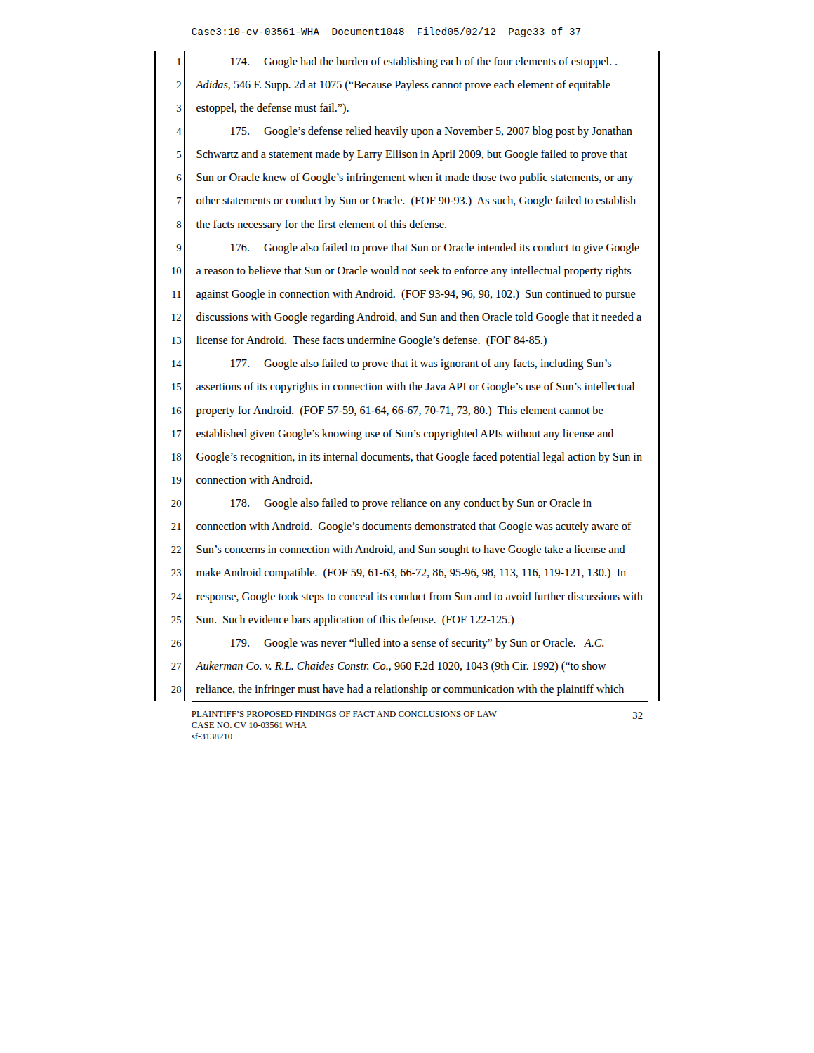Case3:10-cv-03561-WHA Document1048 Filed05/02/12 Page33 of 37
174. Google had the burden of establishing each of the four elements of estoppel. .
Adidas, 546 F. Supp. 2d at 1075 (“Because Payless cannot prove each element of equitable
estoppel, the defense must fail.”).
175. Google’s defense relied heavily upon a November 5, 2007 blog post by Jonathan
Schwartz and a statement made by Larry Ellison in April 2009, but Google failed to prove that
Sun or Oracle knew of Google’s infringement when it made those two public statements, or any
other statements or conduct by Sun or Oracle. (FOF 90-93.) As such, Google failed to establish
the facts necessary for the first element of this defense.
176. Google also failed to prove that Sun or Oracle intended its conduct to give Google
a reason to believe that Sun or Oracle would not seek to enforce any intellectual property rights
against Google in connection with Android. (FOF 93-94, 96, 98, 102.) Sun continued to pursue
discussions with Google regarding Android, and Sun and then Oracle told Google that it needed a
license for Android. These facts undermine Google’s defense. (FOF 84-85.)
177. Google also failed to prove that it was ignorant of any facts, including Sun’s
assertions of its copyrights in connection with the Java API or Google’s use of Sun’s intellectual
property for Android. (FOF 57-59, 61-64, 66-67, 70-71, 73, 80.) This element cannot be
established given Google’s knowing use of Sun’s copyrighted APIs without any license and
Google’s recognition, in its internal documents, that Google faced potential legal action by Sun in
connection with Android.
178. Google also failed to prove reliance on any conduct by Sun or Oracle in
connection with Android. Google’s documents demonstrated that Google was acutely aware of
Sun’s concerns in connection with Android, and Sun sought to have Google take a license and
make Android compatible. (FOF 59, 61-63, 66-72, 86, 95-96, 98, 113, 116, 119-121, 130.) In
response, Google took steps to conceal its conduct from Sun and to avoid further discussions with
Sun. Such evidence bars application of this defense. (FOF 122-125.)
179. Google was never “lulled into a sense of security” by Sun or Oracle. A.C.
Aukerman Co. v. R.L. Chaides Constr. Co., 960 F.2d 1020, 1043 (9th Cir. 1992) (“to show
reliance, the infringer must have had a relationship or communication with the plaintiff which
32 PLAINTIFF’S PROPOSED FINDINGS OF FACT AND CONCLUSIONS OF LAW CASE NO. CV 10-03561 WHA sf-3138210